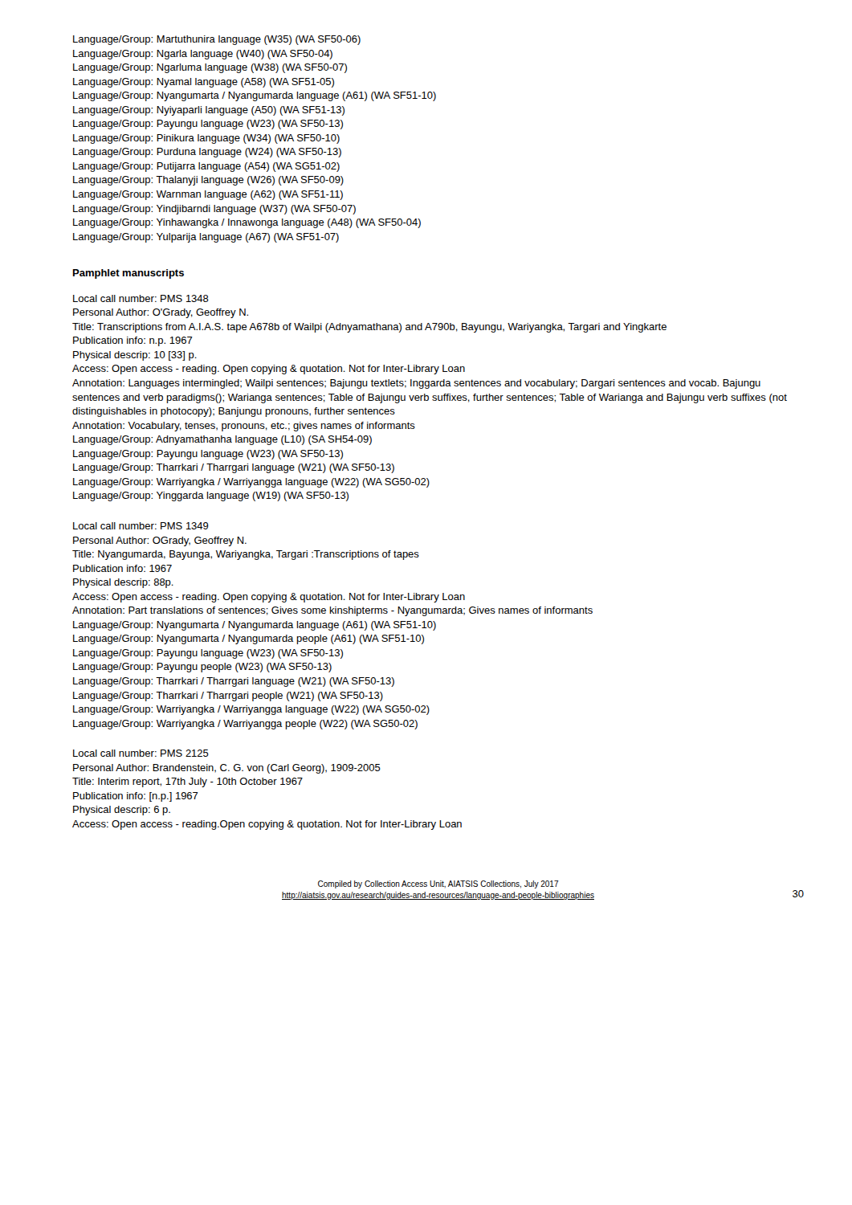Language/Group: Martuthunira language (W35) (WA SF50-06)
Language/Group: Ngarla language (W40) (WA SF50-04)
Language/Group: Ngarluma language (W38) (WA SF50-07)
Language/Group: Nyamal language (A58) (WA SF51-05)
Language/Group: Nyangumarta / Nyangumarda language (A61) (WA SF51-10)
Language/Group: Nyiyaparli language (A50) (WA SF51-13)
Language/Group: Payungu language (W23) (WA SF50-13)
Language/Group: Pinikura language (W34) (WA SF50-10)
Language/Group: Purduna language (W24) (WA SF50-13)
Language/Group: Putijarra language (A54) (WA SG51-02)
Language/Group: Thalanyji language (W26) (WA SF50-09)
Language/Group: Warnman language (A62) (WA SF51-11)
Language/Group: Yindjibarndi language (W37) (WA SF50-07)
Language/Group: Yinhawangka / Innawonga language (A48) (WA SF50-04)
Language/Group: Yulparija language (A67) (WA SF51-07)
Pamphlet manuscripts
Local call number: PMS 1348
Personal Author: O'Grady, Geoffrey N.
Title: Transcriptions from A.I.A.S. tape A678b of Wailpi (Adnyamathana) and A790b, Bayungu, Wariyangka, Targari and Yingkarte
Publication info: n.p. 1967
Physical descrip: 10 [33] p.
Access: Open access - reading. Open copying & quotation. Not for Inter-Library Loan
Annotation: Languages intermingled; Wailpi sentences; Bajungu textlets; Inggarda sentences and vocabulary; Dargari sentences and vocab. Bajungu sentences and verb paradigms(); Warianga sentences; Table of Bajungu verb suffixes, further sentences; Table of Warianga and Bajungu verb suffixes (not distinguishables in photocopy); Banjungu pronouns, further sentences
Annotation: Vocabulary, tenses, pronouns, etc.; gives names of informants
Language/Group: Adnyamathanha language (L10) (SA SH54-09)
Language/Group: Payungu language (W23) (WA SF50-13)
Language/Group: Tharrkari / Tharrgari language (W21) (WA SF50-13)
Language/Group: Warriyangka / Warriyangga language (W22) (WA SG50-02)
Language/Group: Yinggarda language (W19) (WA SF50-13)
Local call number: PMS 1349
Personal Author: OGrady, Geoffrey N.
Title: Nyangumarda, Bayunga, Wariyangka, Targari :Transcriptions of tapes
Publication info: 1967
Physical descrip: 88p.
Access: Open access - reading. Open copying & quotation. Not for Inter-Library Loan
Annotation: Part translations of sentences; Gives some kinshipterms - Nyangumarda; Gives names of informants
Language/Group: Nyangumarta / Nyangumarda language (A61) (WA SF51-10)
Language/Group: Nyangumarta / Nyangumarda people (A61) (WA SF51-10)
Language/Group: Payungu language (W23) (WA SF50-13)
Language/Group: Payungu people (W23) (WA SF50-13)
Language/Group: Tharrkari / Tharrgari language (W21) (WA SF50-13)
Language/Group: Tharrkari / Tharrgari people (W21) (WA SF50-13)
Language/Group: Warriyangka / Warriyangga language (W22) (WA SG50-02)
Language/Group: Warriyangka / Warriyangga people (W22) (WA SG50-02)
Local call number: PMS 2125
Personal Author: Brandenstein, C. G. von (Carl Georg), 1909-2005
Title: Interim report, 17th July - 10th October 1967
Publication info: [n.p.] 1967
Physical descrip: 6 p.
Access: Open access - reading.Open copying & quotation. Not for Inter-Library Loan
Compiled by Collection Access Unit, AIATSIS Collections, July 2017
http://aiatsis.gov.au/research/guides-and-resources/language-and-people-bibliographies
30